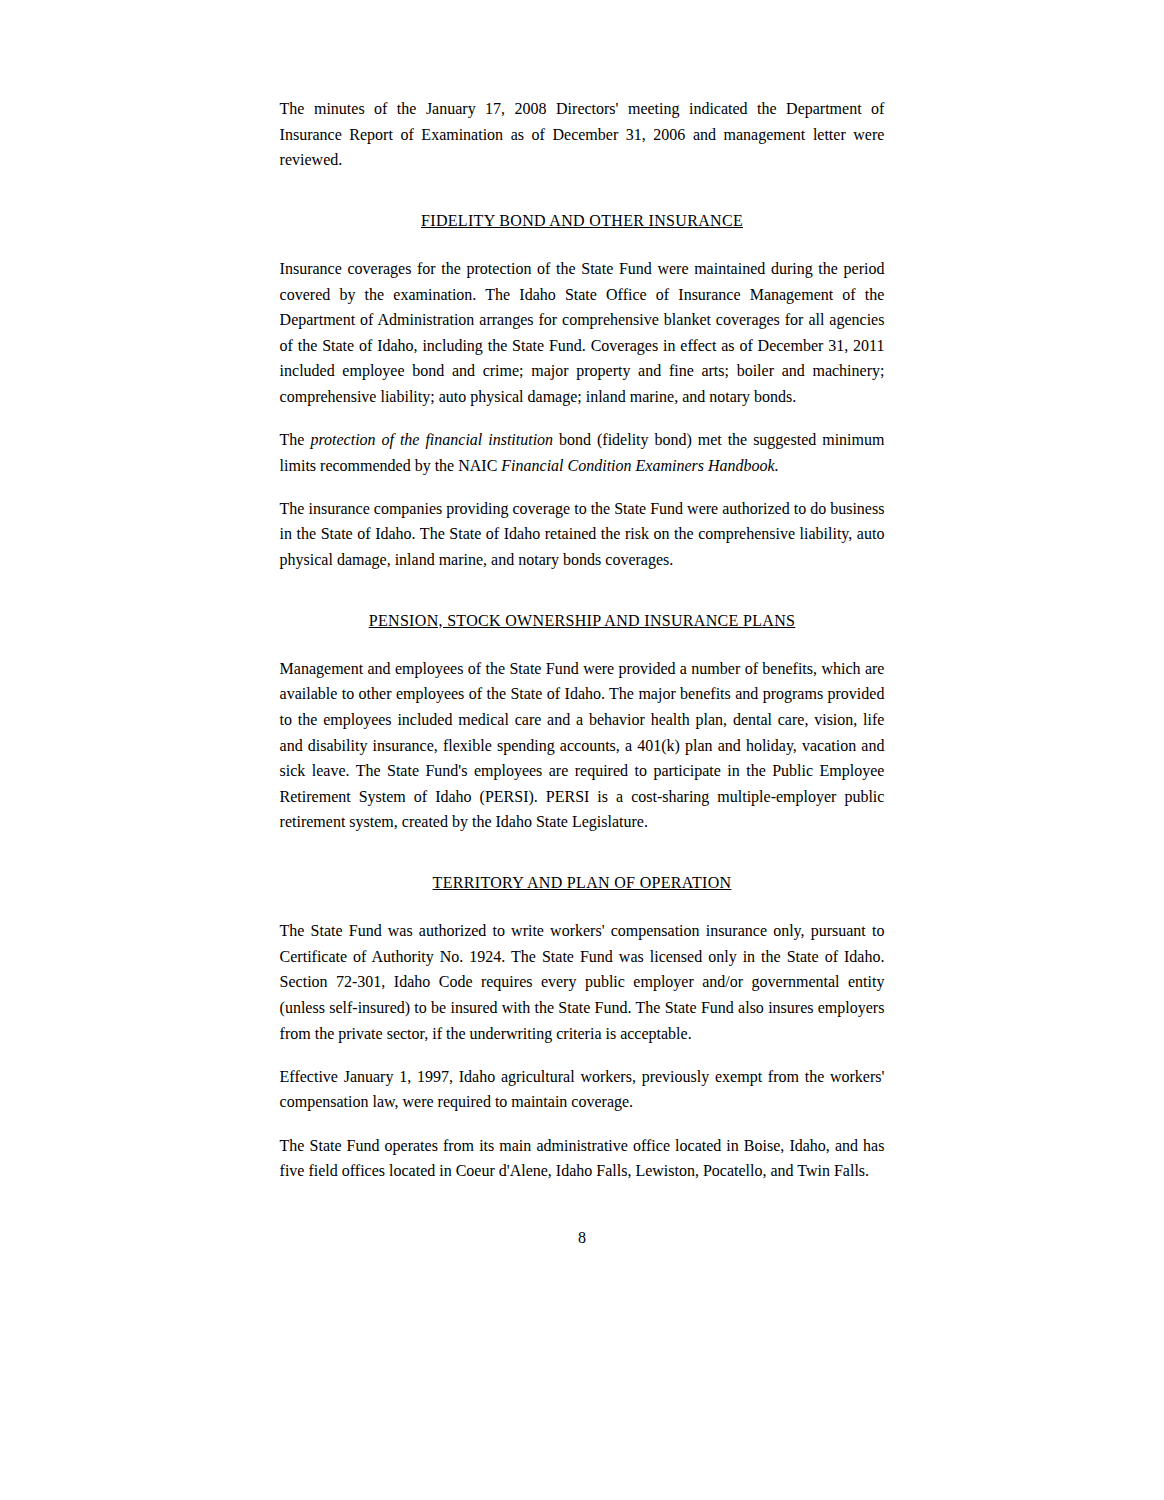The minutes of the January 17, 2008 Directors' meeting indicated the Department of Insurance Report of Examination as of December 31, 2006 and management letter were reviewed.
Fidelity Bond and Other Insurance
Insurance coverages for the protection of the State Fund were maintained during the period covered by the examination. The Idaho State Office of Insurance Management of the Department of Administration arranges for comprehensive blanket coverages for all agencies of the State of Idaho, including the State Fund. Coverages in effect as of December 31, 2011 included employee bond and crime; major property and fine arts; boiler and machinery; comprehensive liability; auto physical damage; inland marine, and notary bonds.
The protection of the financial institution bond (fidelity bond) met the suggested minimum limits recommended by the NAIC Financial Condition Examiners Handbook.
The insurance companies providing coverage to the State Fund were authorized to do business in the State of Idaho. The State of Idaho retained the risk on the comprehensive liability, auto physical damage, inland marine, and notary bonds coverages.
Pension, Stock Ownership and Insurance Plans
Management and employees of the State Fund were provided a number of benefits, which are available to other employees of the State of Idaho. The major benefits and programs provided to the employees included medical care and a behavior health plan, dental care, vision, life and disability insurance, flexible spending accounts, a 401(k) plan and holiday, vacation and sick leave. The State Fund's employees are required to participate in the Public Employee Retirement System of Idaho (PERSI). PERSI is a cost-sharing multiple-employer public retirement system, created by the Idaho State Legislature.
Territory and Plan of Operation
The State Fund was authorized to write workers' compensation insurance only, pursuant to Certificate of Authority No. 1924. The State Fund was licensed only in the State of Idaho. Section 72-301, Idaho Code requires every public employer and/or governmental entity (unless self-insured) to be insured with the State Fund. The State Fund also insures employers from the private sector, if the underwriting criteria is acceptable.
Effective January 1, 1997, Idaho agricultural workers, previously exempt from the workers' compensation law, were required to maintain coverage.
The State Fund operates from its main administrative office located in Boise, Idaho, and has five field offices located in Coeur d'Alene, Idaho Falls, Lewiston, Pocatello, and Twin Falls.
8